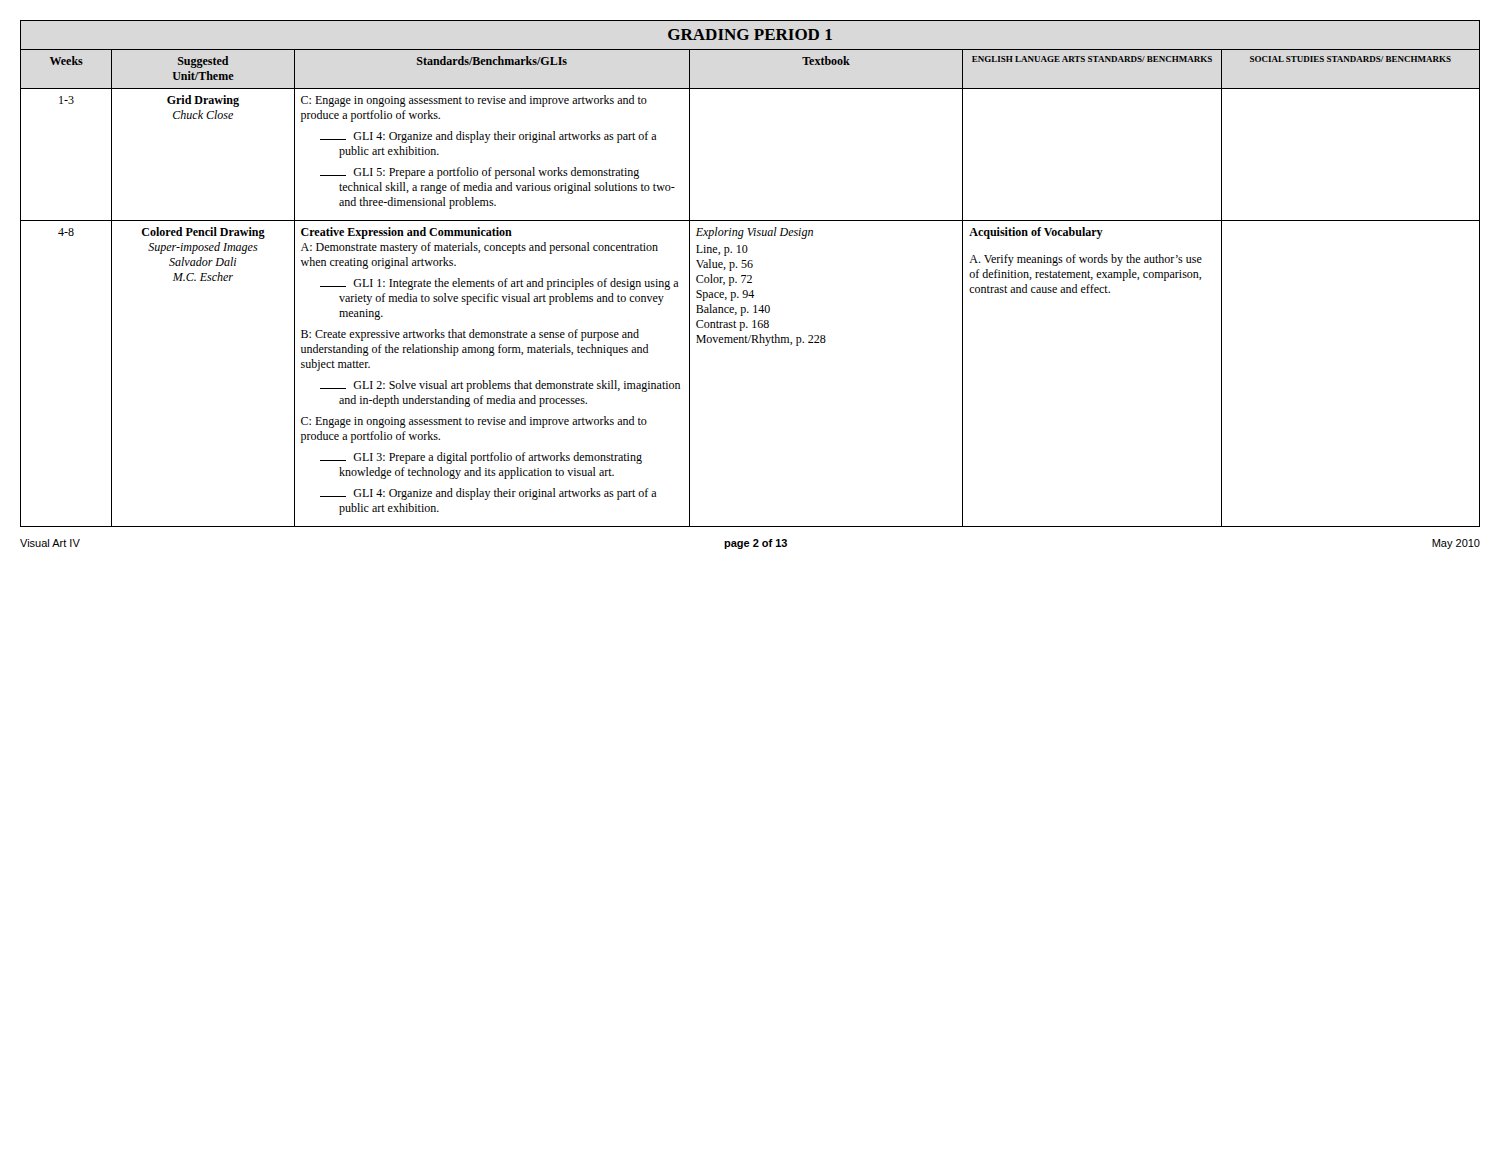GRADING PERIOD 1
| Weeks | Suggested Unit/Theme | Standards/Benchmarks/GLIs | Textbook | English Lanuage Arts Standards/ Benchmarks | Social Studies Standards/ Benchmarks |
| --- | --- | --- | --- | --- | --- |
| 1-3 | Grid Drawing Chuck Close | C: Engage in ongoing assessment to revise and improve artworks and to produce a portfolio of works. GLI 4: Organize and display their original artworks as part of a public art exhibition. GLI 5: Prepare a portfolio of personal works demonstrating technical skill, a range of media and various original solutions to two- and three-dimensional problems. | | | |
| 4-8 | Colored Pencil Drawing Super-imposed Images Salvador Dali M.C. Escher | Creative Expression and Communication A: Demonstrate mastery of materials, concepts and personal concentration when creating original artworks. GLI 1: Integrate the elements of art and principles of design using a variety of media to solve specific visual art problems and to convey meaning. B: Create expressive artworks that demonstrate a sense of purpose and understanding of the relationship among form, materials, techniques and subject matter. GLI 2: Solve visual art problems that demonstrate skill, imagination and in-depth understanding of media and processes. C: Engage in ongoing assessment to revise and improve artworks and to produce a portfolio of works. GLI 3: Prepare a digital portfolio of artworks demonstrating knowledge of technology and its application to visual art. GLI 4: Organize and display their original artworks as part of a public art exhibition. | Exploring Visual Design Line, p. 10 Value, p. 56 Color, p. 72 Space, p. 94 Balance, p. 140 Contrast p. 168 Movement/Rhythm, p. 228 | Acquisition of Vocabulary A. Verify meanings of words by the author’s use of definition, restatement, example, comparison, contrast and cause and effect. | |
Visual Art IV
page 2 of 13
May 2010